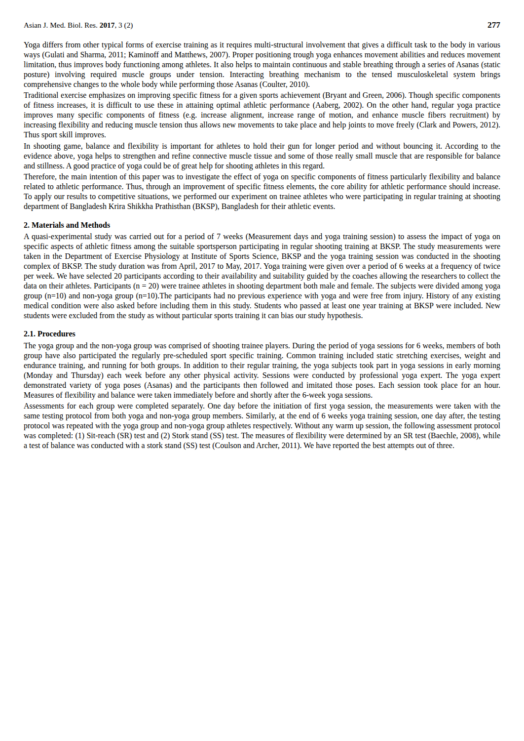Asian J. Med. Biol. Res. 2017, 3 (2) 277
Yoga differs from other typical forms of exercise training as it requires multi-structural involvement that gives a difficult task to the body in various ways (Gulati and Sharma, 2011; Kaminoff and Matthews, 2007). Proper positioning trough yoga enhances movement abilities and reduces movement limitation, thus improves body functioning among athletes. It also helps to maintain continuous and stable breathing through a series of Asanas (static posture) involving required muscle groups under tension. Interacting breathing mechanism to the tensed musculoskeletal system brings comprehensive changes to the whole body while performing those Asanas (Coulter, 2010).
Traditional exercise emphasizes on improving specific fitness for a given sports achievement (Bryant and Green, 2006). Though specific components of fitness increases, it is difficult to use these in attaining optimal athletic performance (Aaberg, 2002). On the other hand, regular yoga practice improves many specific components of fitness (e.g. increase alignment, increase range of motion, and enhance muscle fibers recruitment) by increasing flexibility and reducing muscle tension thus allows new movements to take place and help joints to move freely (Clark and Powers, 2012). Thus sport skill improves.
In shooting game, balance and flexibility is important for athletes to hold their gun for longer period and without bouncing it. According to the evidence above, yoga helps to strengthen and refine connective muscle tissue and some of those really small muscle that are responsible for balance and stillness. A good practice of yoga could be of great help for shooting athletes in this regard.
Therefore, the main intention of this paper was to investigate the effect of yoga on specific components of fitness particularly flexibility and balance related to athletic performance. Thus, through an improvement of specific fitness elements, the core ability for athletic performance should increase. To apply our results to competitive situations, we performed our experiment on trainee athletes who were participating in regular training at shooting department of Bangladesh Krira Shikkha Prathisthan (BKSP), Bangladesh for their athletic events.
2. Materials and Methods
A quasi-experimental study was carried out for a period of 7 weeks (Measurement days and yoga training session) to assess the impact of yoga on specific aspects of athletic fitness among the suitable sportsperson participating in regular shooting training at BKSP. The study measurements were taken in the Department of Exercise Physiology at Institute of Sports Science, BKSP and the yoga training session was conducted in the shooting complex of BKSP. The study duration was from April, 2017 to May, 2017. Yoga training were given over a period of 6 weeks at a frequency of twice per week. We have selected 20 participants according to their availability and suitability guided by the coaches allowing the researchers to collect the data on their athletes. Participants (n = 20) were trainee athletes in shooting department both male and female. The subjects were divided among yoga group (n=10) and non-yoga group (n=10).The participants had no previous experience with yoga and were free from injury. History of any existing medical condition were also asked before including them in this study. Students who passed at least one year training at BKSP were included. New students were excluded from the study as without particular sports training it can bias our study hypothesis.
2.1. Procedures
The yoga group and the non-yoga group was comprised of shooting trainee players. During the period of yoga sessions for 6 weeks, members of both group have also participated the regularly pre-scheduled sport specific training. Common training included static stretching exercises, weight and endurance training, and running for both groups. In addition to their regular training, the yoga subjects took part in yoga sessions in early morning (Monday and Thursday) each week before any other physical activity. Sessions were conducted by professional yoga expert. The yoga expert demonstrated variety of yoga poses (Asanas) and the participants then followed and imitated those poses. Each session took place for an hour. Measures of flexibility and balance were taken immediately before and shortly after the 6-week yoga sessions.
Assessments for each group were completed separately. One day before the initiation of first yoga session, the measurements were taken with the same testing protocol from both yoga and non-yoga group members. Similarly, at the end of 6 weeks yoga training session, one day after, the testing protocol was repeated with the yoga group and non-yoga group athletes respectively. Without any warm up session, the following assessment protocol was completed: (1) Sit-reach (SR) test and (2) Stork stand (SS) test. The measures of flexibility were determined by an SR test (Baechle, 2008), while a test of balance was conducted with a stork stand (SS) test (Coulson and Archer, 2011). We have reported the best attempts out of three.